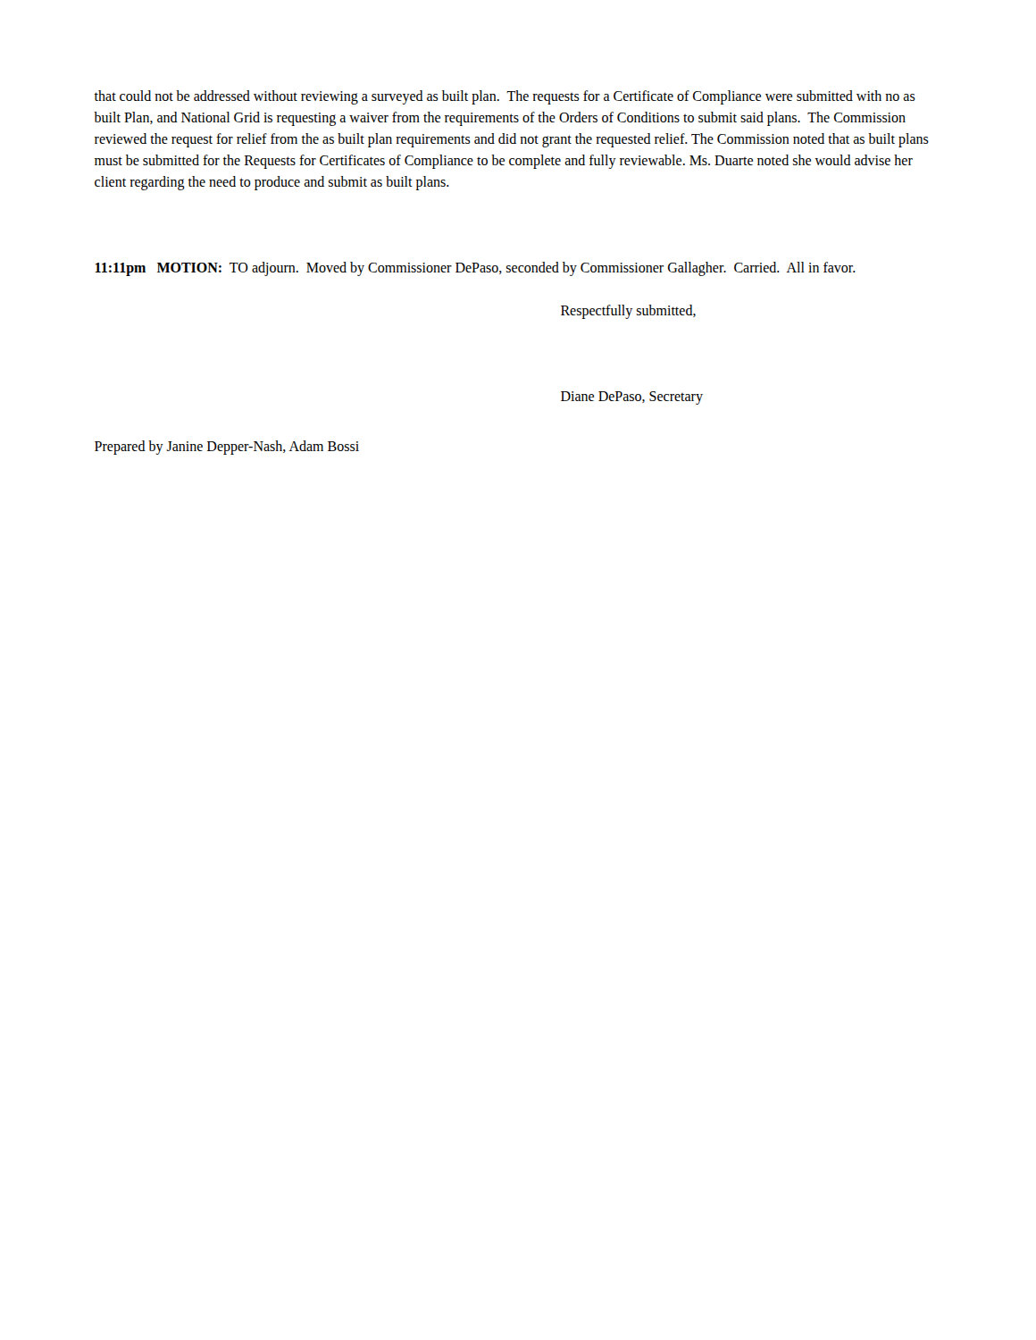that could not be addressed without reviewing a surveyed as built plan. The requests for a Certificate of Compliance were submitted with no as built Plan, and National Grid is requesting a waiver from the requirements of the Orders of Conditions to submit said plans. The Commission reviewed the request for relief from the as built plan requirements and did not grant the requested relief. The Commission noted that as built plans must be submitted for the Requests for Certificates of Compliance to be complete and fully reviewable. Ms. Duarte noted she would advise her client regarding the need to produce and submit as built plans.
11:11pm MOTION: TO adjourn. Moved by Commissioner DePaso, seconded by Commissioner Gallagher. Carried. All in favor.
Respectfully submitted,
Diane DePaso, Secretary
Prepared by Janine Depper-Nash, Adam Bossi